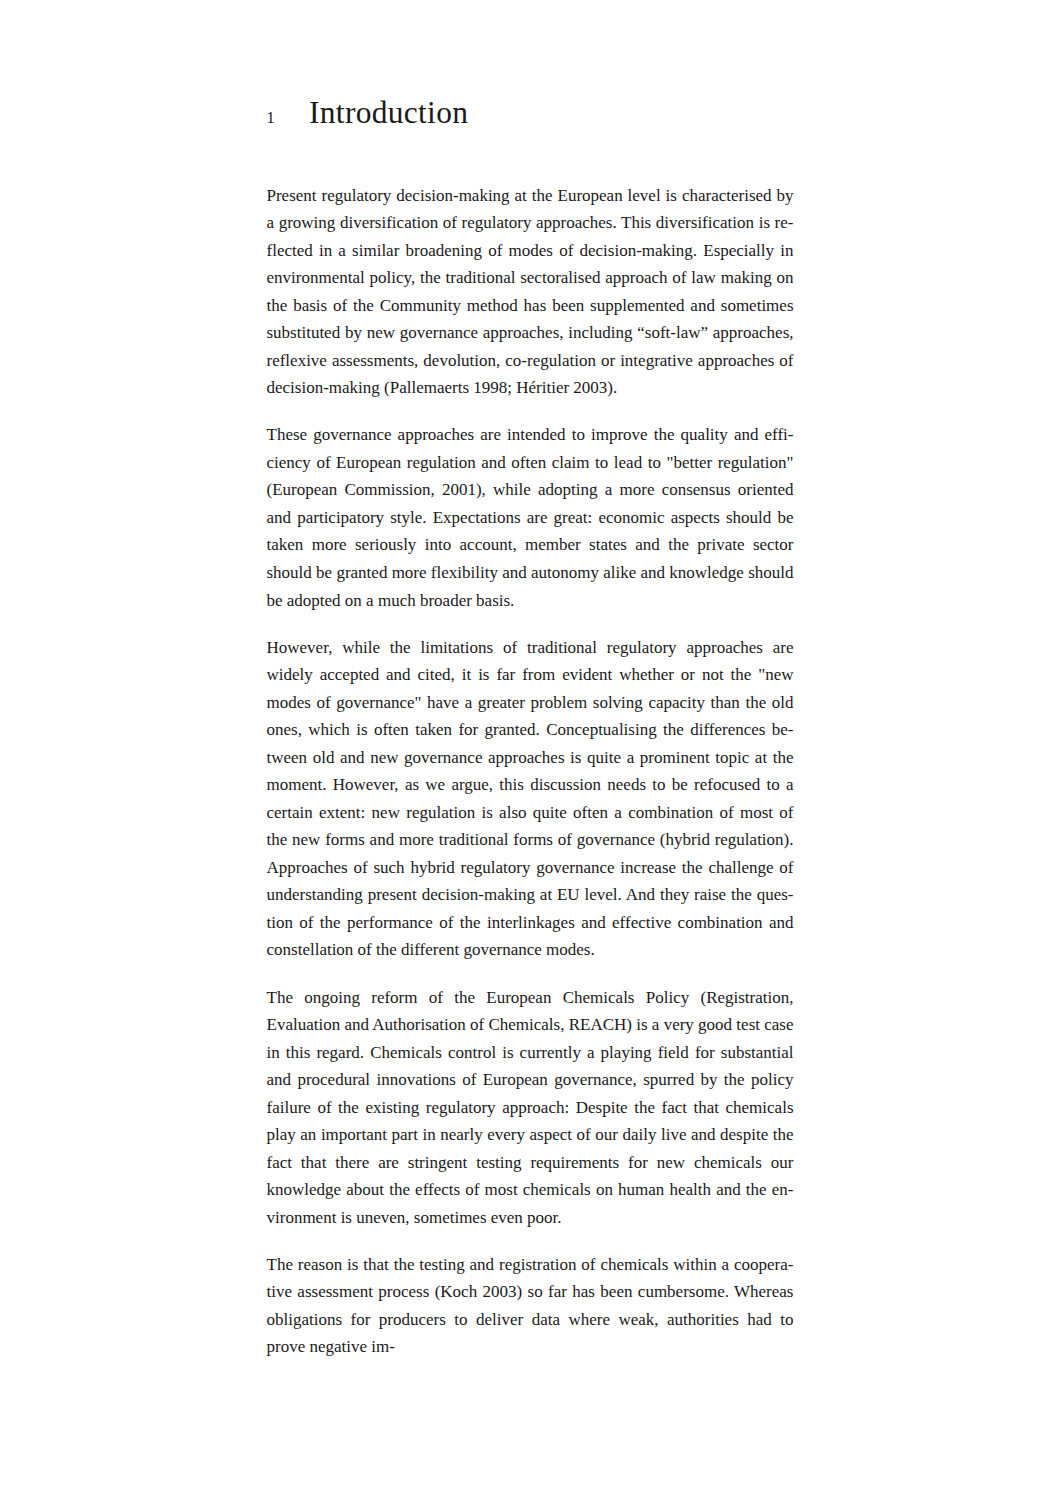1 Introduction
Present regulatory decision-making at the European level is characterised by a growing diversification of regulatory approaches. This diversification is reflected in a similar broadening of modes of decision-making. Especially in environmental policy, the traditional sectoralised approach of law making on the basis of the Community method has been supplemented and sometimes substituted by new governance approaches, including “soft-law” approaches, reflexive assessments, devolution, co-regulation or integrative approaches of decision-making (Pallemaerts 1998; Héritier 2003).
These governance approaches are intended to improve the quality and efficiency of European regulation and often claim to lead to "better regulation" (European Commission, 2001), while adopting a more consensus oriented and participatory style. Expectations are great: economic aspects should be taken more seriously into account, member states and the private sector should be granted more flexibility and autonomy alike and knowledge should be adopted on a much broader basis.
However, while the limitations of traditional regulatory approaches are widely accepted and cited, it is far from evident whether or not the "new modes of governance" have a greater problem solving capacity than the old ones, which is often taken for granted. Conceptualising the differences between old and new governance approaches is quite a prominent topic at the moment. However, as we argue, this discussion needs to be refocused to a certain extent: new regulation is also quite often a combination of most of the new forms and more traditional forms of governance (hybrid regulation). Approaches of such hybrid regulatory governance increase the challenge of understanding present decision-making at EU level. And they raise the question of the performance of the interlinkages and effective combination and constellation of the different governance modes.
The ongoing reform of the European Chemicals Policy (Registration, Evaluation and Authorisation of Chemicals, REACH) is a very good test case in this regard. Chemicals control is currently a playing field for substantial and procedural innovations of European governance, spurred by the policy failure of the existing regulatory approach: Despite the fact that chemicals play an important part in nearly every aspect of our daily live and despite the fact that there are stringent testing requirements for new chemicals our knowledge about the effects of most chemicals on human health and the environment is uneven, sometimes even poor.
The reason is that the testing and registration of chemicals within a cooperative assessment process (Koch 2003) so far has been cumbersome. Whereas obligations for producers to deliver data where weak, authorities had to prove negative im-